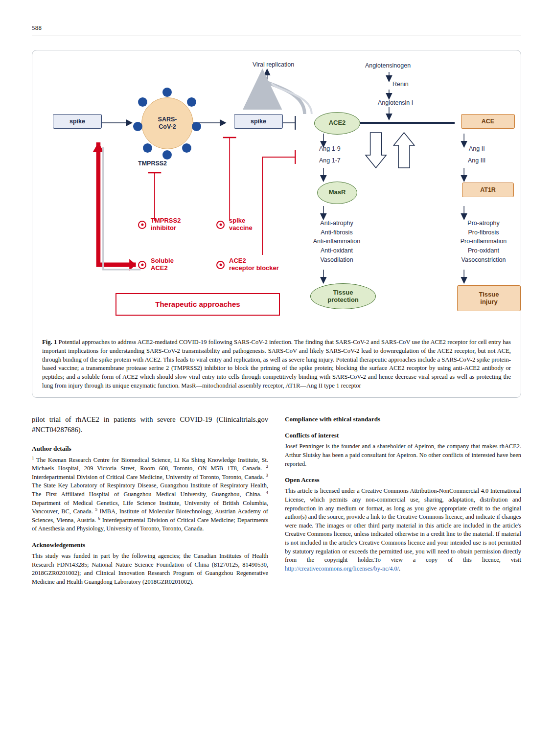588
Viral replication
Angiotensinogen
Renin
Angiotensin I
spike
spike
SARS-
CoV-2
TMPRSS2
ACE2
ACE
Ang 1-9
Ang 1-7
Ang II
Ang III
MasR
AT1R
Anti-atrophy
Anti-fibrosis
Anti-inflammation
Anti-oxidant
Vasodilation
Pro-atrophy
Pro-fibrosis
Pro-inflammation
Pro-oxidant
Vasoconstriction
Tissue
protection
Tissue
injury
TMPRSS2
inhibitor
spike
vaccine
Soluble
ACE2
ACE2
receptor blocker
Therapeutic approaches
Fig. 1 Potential approaches to address ACE2-mediated COVID-19 following SARS-CoV-2 infection. The finding that SARS-CoV-2 and SARS-CoV use the ACE2 receptor for cell entry has important implications for understanding SARS-CoV-2 transmissibility and pathogenesis. SARS-CoV and likely SARS-CoV-2 lead to downregulation of the ACE2 receptor, but not ACE, through binding of the spike protein with ACE2. This leads to viral entry and replication, as well as severe lung injury. Potential therapeutic approaches include a SARS-CoV-2 spike protein-based vaccine; a transmembrane protease serine 2 (TMPRSS2) inhibitor to block the priming of the spike protein; blocking the surface ACE2 receptor by using anti-ACE2 antibody or peptides; and a soluble form of ACE2 which should slow viral entry into cells through competitively binding with SARS-CoV-2 and hence decrease viral spread as well as protecting the lung from injury through its unique enzymatic function. MasR—mitochondrial assembly receptor, AT1R—Ang II type 1 receptor
pilot trial of rhACE2 in patients with severe COVID-19 (Clinicaltrials.gov #NCT04287686).
Author details
1 The Keenan Research Centre for Biomedical Science, Li Ka Shing Knowledge Institute, St. Michaels Hospital, 209 Victoria Street, Room 608, Toronto, ON M5B 1T8, Canada. 2 Interdepartmental Division of Critical Care Medicine, University of Toronto, Toronto, Canada. 3 The State Key Laboratory of Respiratory Disease, Guangzhou Institute of Respiratory Health, The First Affiliated Hospital of Guangzhou Medical University, Guangzhou, China. 4 Department of Medical Genetics, Life Science Institute, University of British Columbia, Vancouver, BC, Canada. 5 IMBA, Institute of Molecular Biotechnology, Austrian Academy of Sciences, Vienna, Austria. 6 Interdepartmental Division of Critical Care Medicine; Departments of Anesthesia and Physiology, University of Toronto, Toronto, Canada.
Acknowledgements
This study was funded in part by the following agencies; the Canadian Institutes of Health Research FDN143285; National Nature Science Foundation of China (81270125, 81490530, 2018GZR0201002); and Clinical Innovation Research Program of Guangzhou Regenerative Medicine and Health Guangdong Laboratory (2018GZR0201002).
Compliance with ethical standards
Conflicts of interest
Josef Penninger is the founder and a shareholder of Apeiron, the company that makes rhACE2. Arthur Slutsky has been a paid consultant for Apeiron. No other conflicts of interested have been reported.
Open Access
This article is licensed under a Creative Commons Attribution-NonCommercial 4.0 International License, which permits any non-commercial use, sharing, adaptation, distribution and reproduction in any medium or format, as long as you give appropriate credit to the original author(s) and the source, provide a link to the Creative Commons licence, and indicate if changes were made. The images or other third party material in this article are included in the article's Creative Commons licence, unless indicated otherwise in a credit line to the material. If material is not included in the article's Creative Commons licence and your intended use is not permitted by statutory regulation or exceeds the permitted use, you will need to obtain permission directly from the copyright holder.To view a copy of this licence, visit http://creativecommons.org/licenses/by-nc/4.0/.